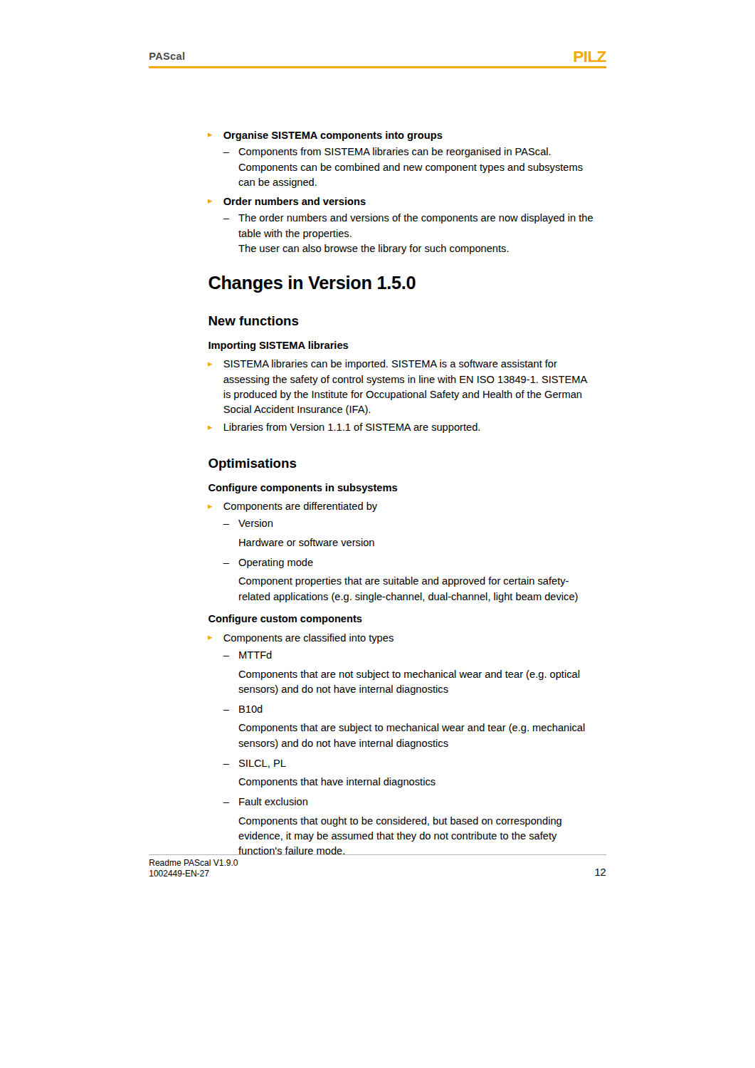PAScal
PILZ
Organise SISTEMA components into groups
Components from SISTEMA libraries can be reorganised in PAScal. Components can be combined and new component types and subsystems can be assigned.
Order numbers and versions
The order numbers and versions of the components are now displayed in the table with the properties.
The user can also browse the library for such components.
Changes in Version 1.5.0
New functions
Importing SISTEMA libraries
SISTEMA libraries can be imported. SISTEMA is a software assistant for assessing the safety of control systems in line with EN ISO 13849-1. SISTEMA is produced by the Institute for Occupational Safety and Health of the German Social Accident Insurance (IFA).
Libraries from Version 1.1.1 of SISTEMA are supported.
Optimisations
Configure components in subsystems
Components are differentiated by
Version
Hardware or software version
Operating mode
Component properties that are suitable and approved for certain safety-related applications (e.g. single-channel, dual-channel, light beam device)
Configure custom components
Components are classified into types
MTTFd
Components that are not subject to mechanical wear and tear (e.g. optical sensors) and do not have internal diagnostics
B10d
Components that are subject to mechanical wear and tear (e.g. mechanical sensors) and do not have internal diagnostics
SILCL, PL
Components that have internal diagnostics
Fault exclusion
Components that ought to be considered, but based on corresponding evidence, it may be assumed that they do not contribute to the safety function's failure mode.
Readme PAScal V1.9.0
1002449-EN-27
12